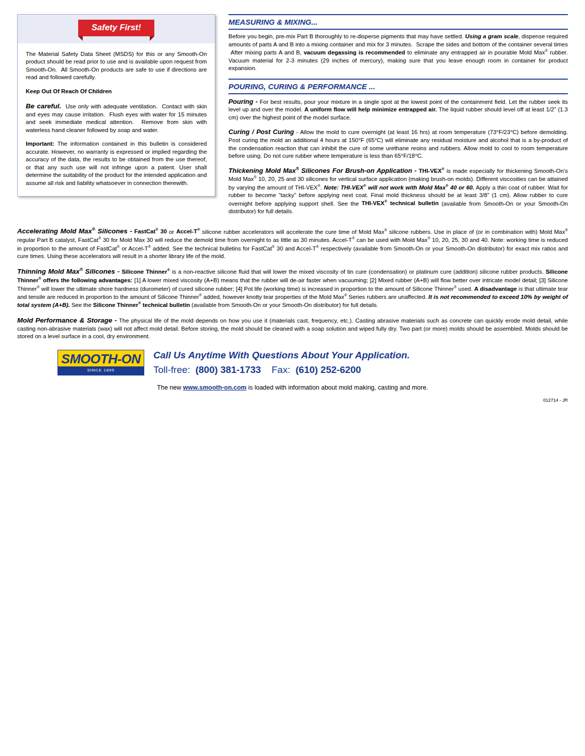Safety First!
The Material Safety Data Sheet (MSDS) for this or any Smooth-On product should be read prior to use and is available upon request from Smooth-On. All Smooth-On products are safe to use if directions are read and followed carefully.
Keep Out Of Reach Of Children
Be careful. Use only with adequate ventilation. Contact with skin and eyes may cause irritation. Flush eyes with water for 15 minutes and seek immediate medical attention. Remove from skin with waterless hand cleaner followed by soap and water.
Important: The information contained in this bulletin is considered accurate. However, no warranty is expressed or implied regarding the accuracy of the data, the results to be obtained from the use thereof, or that any such use will not infringe upon a patent. User shall determine the suitability of the product for the intended application and assume all risk and liability whatsoever in connection therewith.
MEASURING & MIXING...
Before you begin, pre-mix Part B thoroughly to re-disperse pigments that may have settled. Using a gram scale, dispense required amounts of parts A and B into a mixing container and mix for 3 minutes. Scrape the sides and bottom of the container several times After mixing parts A and B, vacuum degassing is recommended to eliminate any entrapped air in pourable Mold Max® rubber. Vacuum material for 2-3 minutes (29 inches of mercury), making sure that you leave enough room in container for product expansion.
POURING, CURING & PERFORMANCE ...
Pouring - For best results, pour your mixture in a single spot at the lowest point of the containment field. Let the rubber seek its level up and over the model. A uniform flow will help minimize entrapped air. The liquid rubber should level off at least 1/2” (1.3 cm) over the highest point of the model surface.
Curing / Post Curing - Allow the mold to cure overnight (at least 16 hrs) at room temperature (73°F/23°C) before demolding. Post curing the mold an additional 4 hours at 150°F (65°C) will eliminate any residual moisture and alcohol that is a by-product of the condensation reaction that can inhibit the cure of some urethane resins and rubbers. Allow mold to cool to room temperature before using. Do not cure rubber where temperature is less than 65°F/18°C.
Thickening Mold Max® Silicones For Brush-on Application - THI-VEX® is made especially for thickening Smooth-On’s Mold Max® 10, 20, 25 and 30 silicones for vertical surface application (making brush-on molds). Different viscosities can be attained by varying the amount of THI-VEX®. Note: THI-VEX® will not work with Mold Max® 40 or 60. Apply a thin coat of rubber. Wait for rubber to become “tacky” before applying next coat. Final mold thickness should be at least 3/8” (1 cm). Allow rubber to cure overnight before applying support shell. See the THI-VEX® technical bulletin (available from Smooth-On or your Smooth-On distributor) for full details.
Accelerating Mold Max® Silicones - FastCat® 30 or Accel-T® silicone rubber accelerators will accelerate the cure time of Mold Max® silicone rubbers. Use in place of (or in combination with) Mold Max® regular Part B catalyst, FastCat® 30 for Mold Max 30 will reduce the demold time from overnight to as little as 30 minutes. Accel-T® can be used with Mold Max® 10, 20, 25, 30 and 40. Note: working time is reduced in proportion to the amount of FastCat® or Accel-T® added. See the technical bulletins for FastCat® 30 and Accel-T® respectively (available from Smooth-On or your Smooth-On distributor) for exact mix ratios and cure times. Using these accelerators will result in a shorter library life of the mold.
Thinning Mold Max® Silicones - Silicone Thinner® is a non-reactive silicone fluid that will lower the mixed viscosity of tin cure (condensation) or platinum cure (addition) silicone rubber products. Silicone Thinner® offers the following advantages: [1] A lower mixed viscosity (A+B) means that the rubber will de-air faster when vacuuming; [2] Mixed rubber (A+B) will flow better over intricate model detail; [3] Silicone Thinner® will lower the ultimate shore hardness (durometer) of cured silicone rubber; [4] Pot life (working time) is increased in proportion to the amount of Silicone Thinner® used. A disadvantage is that ultimate tear and tensile are reduced in proportion to the amount of Silicone Thinner® added, however knotty tear properties of the Mold Max® Series rubbers are unaffected. It is not recommended to exceed 10% by weight of total system (A+B). See the Silicone Thinner® technical bulletin (available from Smooth-On or your Smooth-On distributor) for full details.
Mold Performance & Storage - The physical life of the mold depends on how you use it (materials cast, frequency, etc.). Casting abrasive materials such as concrete can quickly erode mold detail, while casting non-abrasive materials (wax) will not affect mold detail. Before storing, the mold should be cleaned with a soap solution and wiped fully dry. Two part (or more) molds should be assembled. Molds should be stored on a level surface in a cool, dry environment.
SMOOTH-ON
SINCE 1895
Call Us Anytime With Questions About Your Application.
Toll-free: (800) 381-1733 Fax: (610) 252-6200
The new www.smooth-on.com is loaded with information about mold making, casting and more.
012714 - JR